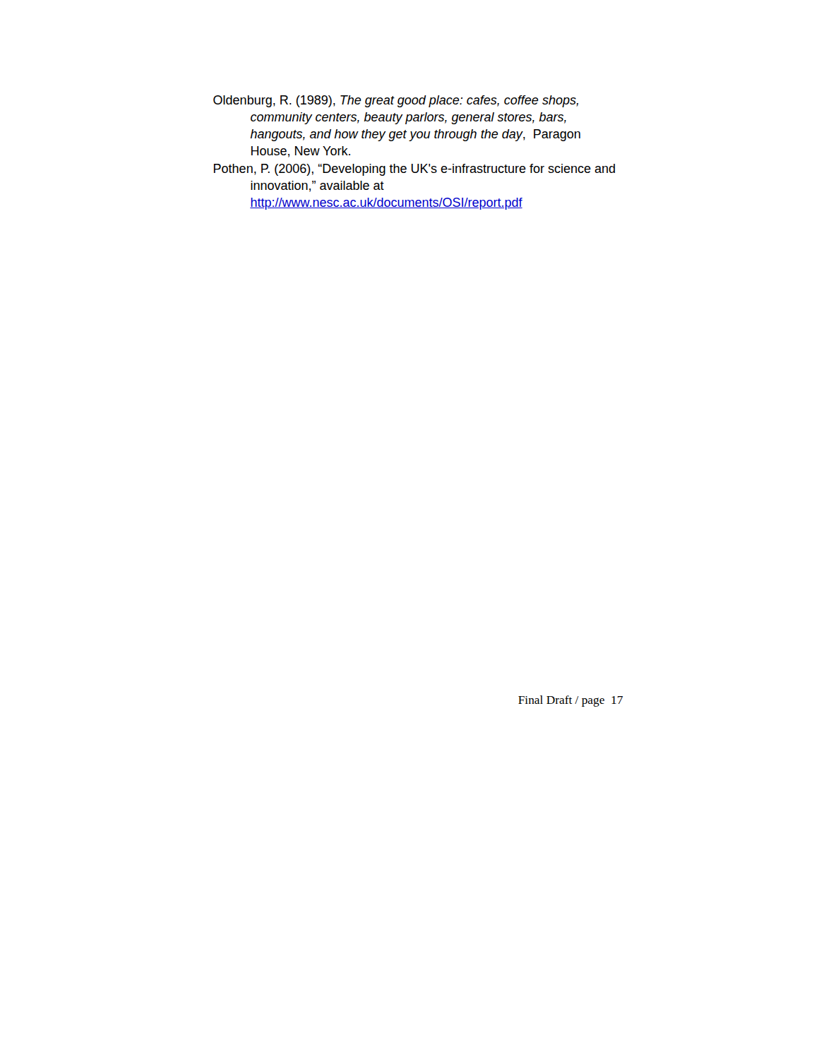Oldenburg, R. (1989), The great good place: cafes, coffee shops, community centers, beauty parlors, general stores, bars, hangouts, and how they get you through the day, Paragon House, New York.
Pothen, P. (2006), “Developing the UK's e-infrastructure for science and innovation,” available at http://www.nesc.ac.uk/documents/OSI/report.pdf
Final Draft / page 17